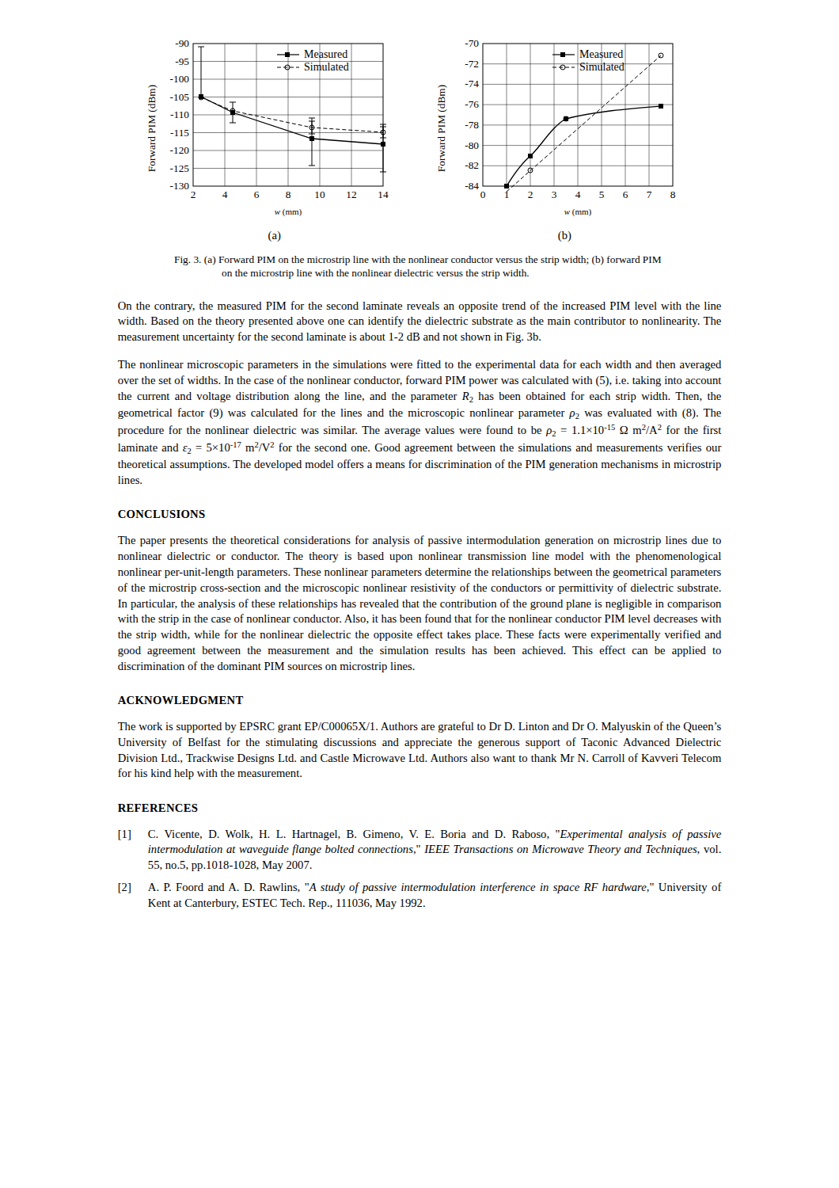Forward PIM (dBm) -90 -95 -100 -105 -110 -115 -120 -125 -130 2 4 6 8 10 12 14 Measured Simulated w (mm)
(a)
Forward PIM (dBm) -70 -72 -74 -76 -78 -80 -82 -84 0 1 2 3 4 5 6 7 8 Measured Simulated w (mm)
(b)
Fig. 3. (a) Forward PIM on the microstrip line with the nonlinear conductor versus the strip width; (b) forward PIM on the microstrip line with the nonlinear dielectric versus the strip width.
On the contrary, the measured PIM for the second laminate reveals an opposite trend of the increased PIM level with the line width. Based on the theory presented above one can identify the dielectric substrate as the main contributor to nonlinearity. The measurement uncertainty for the second laminate is about 1-2 dB and not shown in Fig. 3b.
The nonlinear microscopic parameters in the simulations were fitted to the experimental data for each width and then averaged over the set of widths. In the case of the nonlinear conductor, forward PIM power was calculated with (5), i.e. taking into account the current and voltage distribution along the line, and the parameter R2 has been obtained for each strip width. Then, the geometrical factor (9) was calculated for the lines and the microscopic nonlinear parameter ρ2 was evaluated with (8). The procedure for the nonlinear dielectric was similar. The average values were found to be ρ2 = 1.1×10-15 Ω m2/A2 for the first laminate and ε2 = 5×10-17 m2/V2 for the second one. Good agreement between the simulations and measurements verifies our theoretical assumptions. The developed model offers a means for discrimination of the PIM generation mechanisms in microstrip lines.
CONCLUSIONS
The paper presents the theoretical considerations for analysis of passive intermodulation generation on microstrip lines due to nonlinear dielectric or conductor. The theory is based upon nonlinear transmission line model with the phenomenological nonlinear per-unit-length parameters. These nonlinear parameters determine the relationships between the geometrical parameters of the microstrip cross-section and the microscopic nonlinear resistivity of the conductors or permittivity of dielectric substrate. In particular, the analysis of these relationships has revealed that the contribution of the ground plane is negligible in comparison with the strip in the case of nonlinear conductor. Also, it has been found that for the nonlinear conductor PIM level decreases with the strip width, while for the nonlinear dielectric the opposite effect takes place. These facts were experimentally verified and good agreement between the measurement and the simulation results has been achieved. This effect can be applied to discrimination of the dominant PIM sources on microstrip lines.
ACKNOWLEDGMENT
The work is supported by EPSRC grant EP/C00065X/1. Authors are grateful to Dr D. Linton and Dr O. Malyuskin of the Queen’s University of Belfast for the stimulating discussions and appreciate the generous support of Taconic Advanced Dielectric Division Ltd., Trackwise Designs Ltd. and Castle Microwave Ltd. Authors also want to thank Mr N. Carroll of Kavveri Telecom for his kind help with the measurement.
REFERENCES
[1] C. Vicente, D. Wolk, H. L. Hartnagel, B. Gimeno, V. E. Boria and D. Raboso, "Experimental analysis of passive intermodulation at waveguide flange bolted connections," IEEE Transactions on Microwave Theory and Techniques, vol. 55, no.5, pp.1018-1028, May 2007.
[2] A. P. Foord and A. D. Rawlins, "A study of passive intermodulation interference in space RF hardware," University of Kent at Canterbury, ESTEC Tech. Rep., 111036, May 1992.